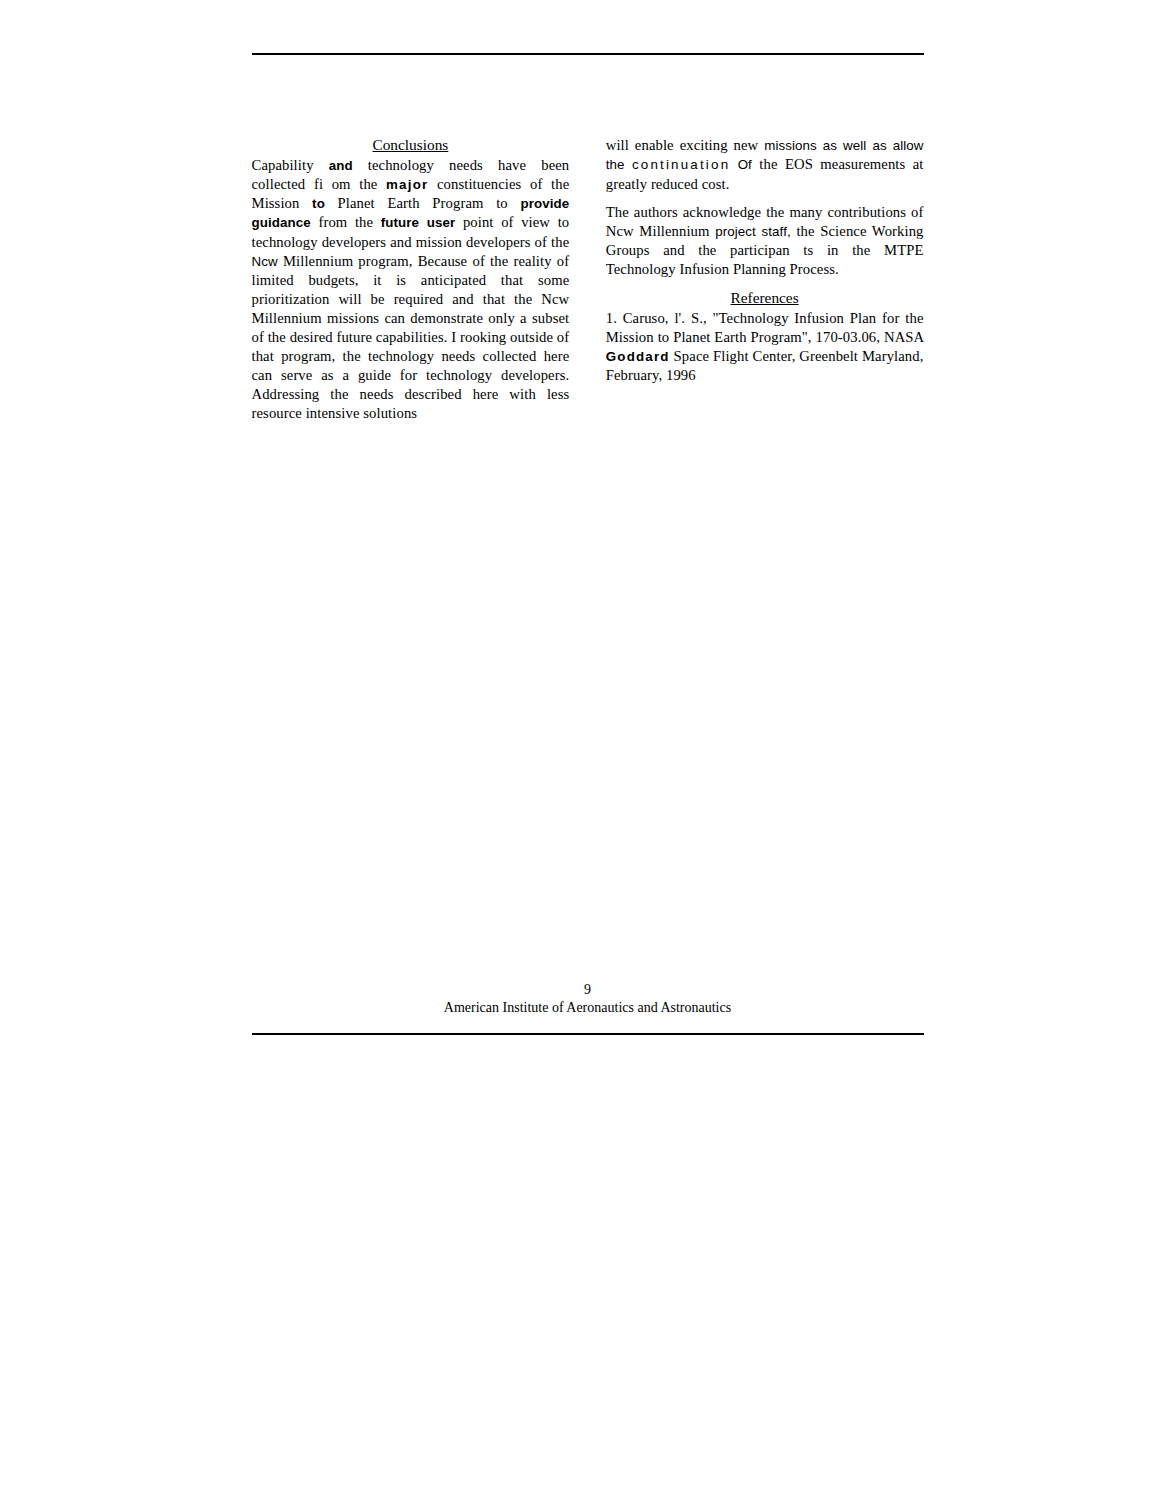Conclusions
Capability and technology needs have been collected fi om the major constituencies of the Mission to Planet Earth Program to provide guidance from the future user point of view to technology developers and mission developers of the Ncw Millennium program, Because of the reality of limited budgets, it is anticipated that some prioritization will be required and that the Ncw Millennium missions can demonstrate only a subset of the desired future capabilities. I rooking outside of that program, the technology needs collected here can serve as a guide for technology developers. Addressing the needs described here with less resource intensive solutions
will enable exciting new missions as well as allow the continuation Of the EOS measurements at greatly reduced cost.
The authors acknowledge the many contributions of Ncw Millennium project staff, the Science Working Groups and the participan ts in the MTPE Technology Infusion Planning Process.
References
1. Caruso, l'. S., "Technology Infusion Plan for the Mission to Planet Earth Program", 170-03.06, NASA Goddard Space Flight Center, Greenbelt Maryland, February, 1996
9 American Institute of Aeronautics and Astronautics